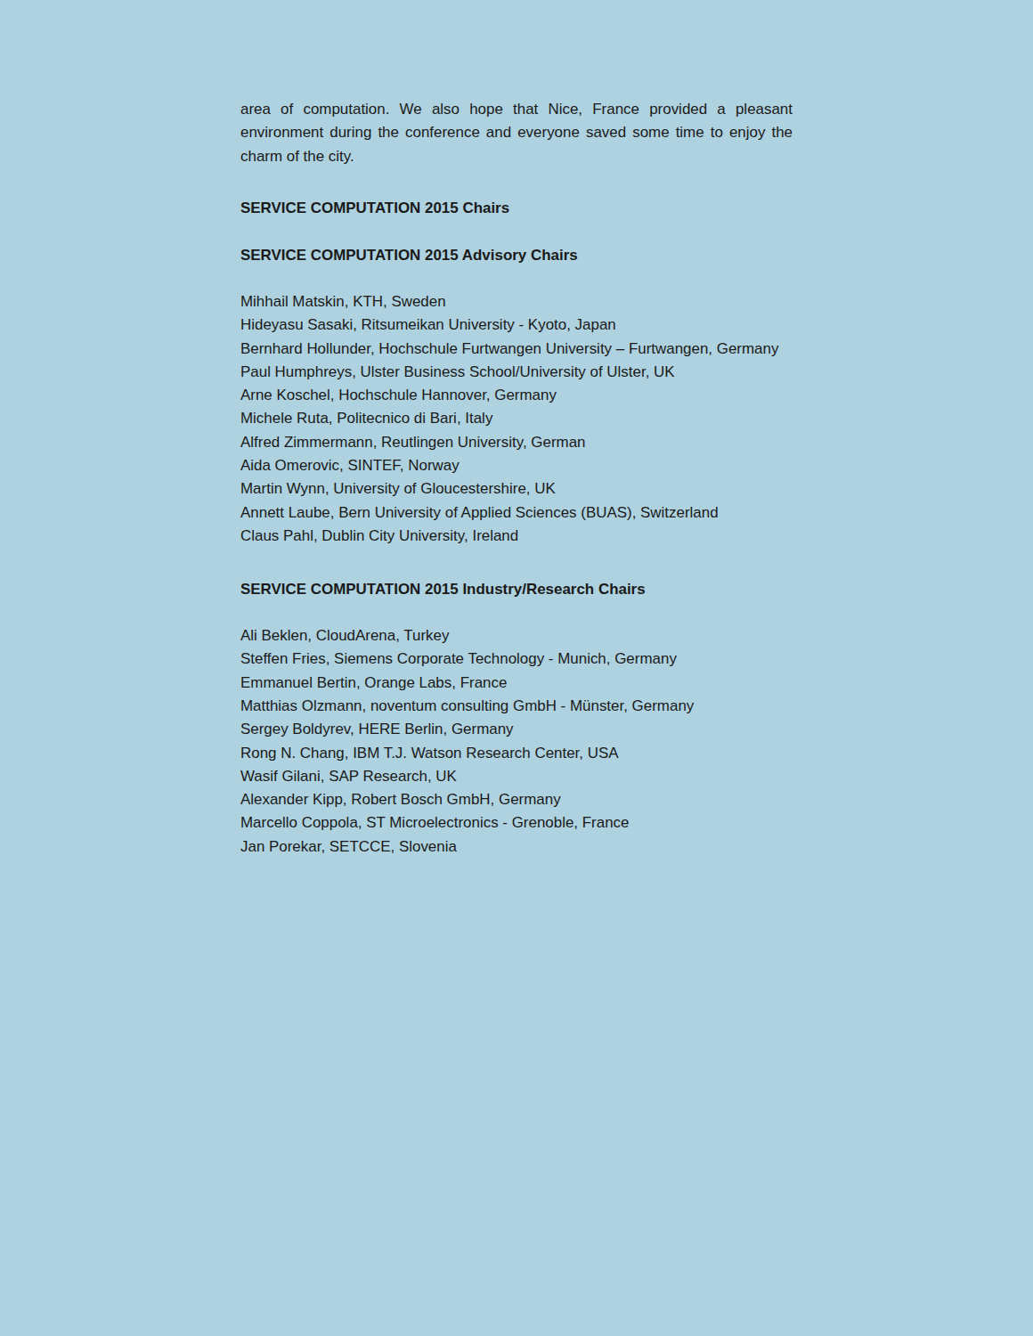area of computation. We also hope that Nice, France provided a pleasant environment during the conference and everyone saved some time to enjoy the charm of the city.
SERVICE COMPUTATION 2015 Chairs
SERVICE COMPUTATION 2015 Advisory Chairs
Mihhail Matskin, KTH, Sweden
Hideyasu Sasaki, Ritsumeikan University - Kyoto, Japan
Bernhard Hollunder, Hochschule Furtwangen University – Furtwangen, Germany
Paul Humphreys, Ulster Business School/University of Ulster, UK
Arne Koschel, Hochschule Hannover, Germany
Michele Ruta, Politecnico di Bari, Italy
Alfred Zimmermann, Reutlingen University, German
Aida Omerovic, SINTEF, Norway
Martin Wynn, University of Gloucestershire, UK
Annett Laube, Bern University of Applied Sciences (BUAS), Switzerland
Claus Pahl, Dublin City University, Ireland
SERVICE COMPUTATION 2015 Industry/Research Chairs
Ali Beklen, CloudArena, Turkey
Steffen Fries, Siemens Corporate Technology - Munich, Germany
Emmanuel Bertin, Orange Labs, France
Matthias Olzmann, noventum consulting GmbH - Münster, Germany
Sergey Boldyrev, HERE Berlin, Germany
Rong N. Chang, IBM T.J. Watson Research Center, USA
Wasif Gilani, SAP Research, UK
Alexander Kipp, Robert Bosch GmbH, Germany
Marcello Coppola, ST Microelectronics - Grenoble, France
Jan Porekar, SETCCE, Slovenia